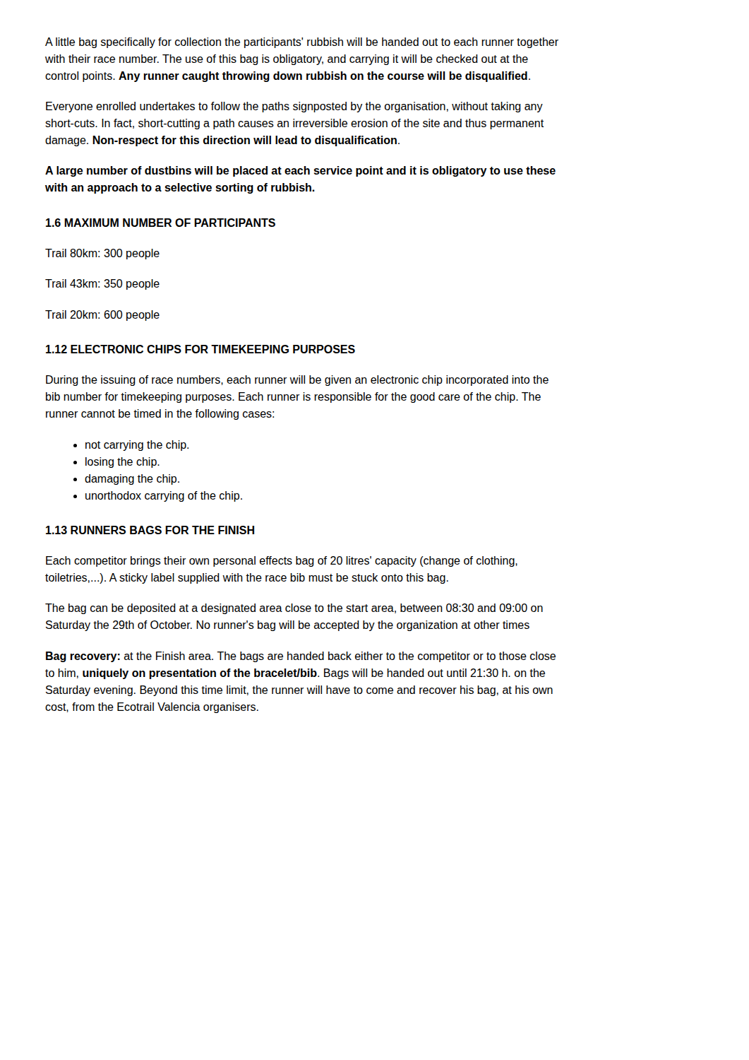A little bag specifically for collection the participants' rubbish will be handed out to each runner together with their race number. The use of this bag is obligatory, and carrying it will be checked out at the control points. Any runner caught throwing down rubbish on the course will be disqualified.
Everyone enrolled undertakes to follow the paths signposted by the organisation, without taking any short-cuts. In fact, short-cutting a path causes an irreversible erosion of the site and thus permanent damage. Non-respect for this direction will lead to disqualification.
A large number of dustbins will be placed at each service point and it is obligatory to use these with an approach to a selective sorting of rubbish.
1.6 MAXIMUM NUMBER OF PARTICIPANTS
Trail 80km: 300 people
Trail 43km: 350 people
Trail 20km: 600 people
1.12 ELECTRONIC CHIPS FOR TIMEKEEPING PURPOSES
During the issuing of race numbers, each runner will be given an electronic chip incorporated into the bib number for timekeeping purposes. Each runner is responsible for the good care of the chip. The runner cannot be timed in the following cases:
not carrying the chip.
losing the chip.
damaging the chip.
unorthodox carrying of the chip.
1.13 RUNNERS BAGS FOR THE FINISH
Each competitor brings their own personal effects bag of 20 litres' capacity (change of clothing, toiletries,...). A sticky label supplied with the race bib must be stuck onto this bag.
The bag can be deposited at a designated area close to the start area, between 08:30 and 09:00 on Saturday the 29th of October. No runner's bag will be accepted by the organization at other times
Bag recovery: at the Finish area. The bags are handed back either to the competitor or to those close to him, uniquely on presentation of the bracelet/bib. Bags will be handed out until 21:30 h. on the Saturday evening. Beyond this time limit, the runner will have to come and recover his bag, at his own cost, from the Ecotrail Valencia organisers.